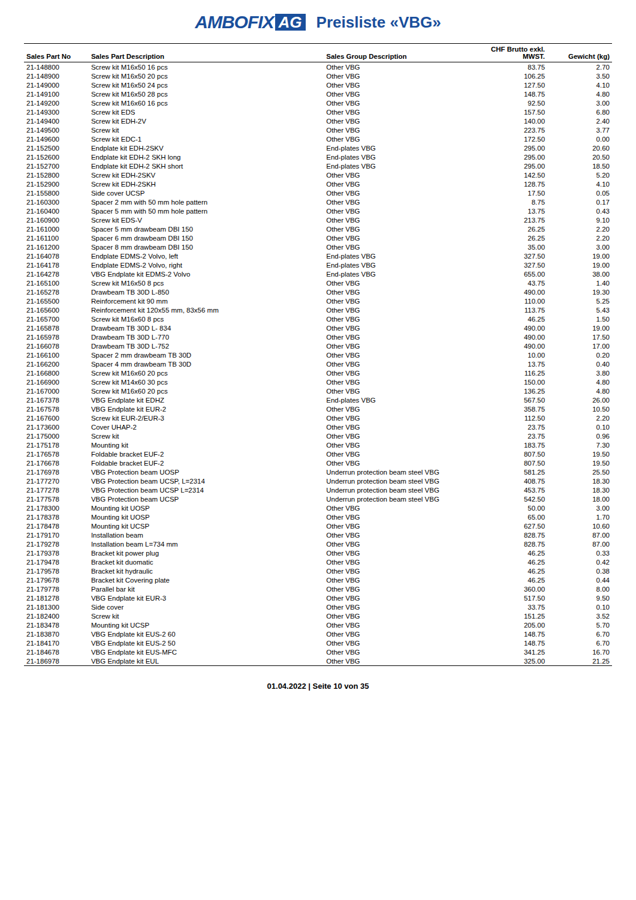AMBOFIX AG
Preisliste «VBG»
| Sales Part No | Sales Part Description | Sales Group Description | CHF Brutto exkl. MWST. | Gewicht (kg) |
| --- | --- | --- | --- | --- |
| 21-148800 | Screw kit M16x50 16 pcs | Other VBG | 83.75 | 2.70 |
| 21-148900 | Screw kit M16x50 20 pcs | Other VBG | 106.25 | 3.50 |
| 21-149000 | Screw kit M16x50 24 pcs | Other VBG | 127.50 | 4.10 |
| 21-149100 | Screw kit M16x50 28 pcs | Other VBG | 148.75 | 4.80 |
| 21-149200 | Screw kit M16x60 16 pcs | Other VBG | 92.50 | 3.00 |
| 21-149300 | Screw kit EDS | Other VBG | 157.50 | 6.80 |
| 21-149400 | Screw kit EDH-2V | Other VBG | 140.00 | 2.40 |
| 21-149500 | Screw kit | Other VBG | 223.75 | 3.77 |
| 21-149600 | Screw kit EDC-1 | Other VBG | 172.50 | 0.00 |
| 21-152500 | Endplate kit EDH-2SKV | End-plates VBG | 295.00 | 20.60 |
| 21-152600 | Endplate kit EDH-2 SKH long | End-plates VBG | 295.00 | 20.50 |
| 21-152700 | Endplate kit EDH-2 SKH short | End-plates VBG | 295.00 | 18.50 |
| 21-152800 | Screw kit EDH-2SKV | Other VBG | 142.50 | 5.20 |
| 21-152900 | Screw kit EDH-2SKH | Other VBG | 128.75 | 4.10 |
| 21-155800 | Side cover UCSP | Other VBG | 17.50 | 0.05 |
| 21-160300 | Spacer 2 mm with 50 mm hole pattern | Other VBG | 8.75 | 0.17 |
| 21-160400 | Spacer 5 mm with 50 mm hole pattern | Other VBG | 13.75 | 0.43 |
| 21-160900 | Screw kit EDS-V | Other VBG | 213.75 | 9.10 |
| 21-161000 | Spacer 5 mm drawbeam DBI 150 | Other VBG | 26.25 | 2.20 |
| 21-161100 | Spacer 6 mm drawbeam DBI 150 | Other VBG | 26.25 | 2.20 |
| 21-161200 | Spacer 8 mm drawbeam DBI 150 | Other VBG | 35.00 | 3.00 |
| 21-164078 | Endplate EDMS-2 Volvo, left | End-plates VBG | 327.50 | 19.00 |
| 21-164178 | Endplate EDMS-2 Volvo, right | End-plates VBG | 327.50 | 19.00 |
| 21-164278 | VBG Endplate kit EDMS-2 Volvo | End-plates VBG | 655.00 | 38.00 |
| 21-165100 | Screw kit M16x50 8 pcs | Other VBG | 43.75 | 1.40 |
| 21-165278 | Drawbeam TB 30D L-850 | Other VBG | 490.00 | 19.30 |
| 21-165500 | Reinforcement kit 90 mm | Other VBG | 110.00 | 5.25 |
| 21-165600 | Reinforcement kit 120x55 mm, 83x56 mm | Other VBG | 113.75 | 5.43 |
| 21-165700 | Screw kit M16x60 8 pcs | Other VBG | 46.25 | 1.50 |
| 21-165878 | Drawbeam TB 30D L- 834 | Other VBG | 490.00 | 19.00 |
| 21-165978 | Drawbeam TB 30D L-770 | Other VBG | 490.00 | 17.50 |
| 21-166078 | Drawbeam TB 30D L-752 | Other VBG | 490.00 | 17.00 |
| 21-166100 | Spacer 2 mm drawbeam TB 30D | Other VBG | 10.00 | 0.20 |
| 21-166200 | Spacer 4 mm drawbeam TB 30D | Other VBG | 13.75 | 0.40 |
| 21-166800 | Screw kit M16x60 20 pcs | Other VBG | 116.25 | 3.80 |
| 21-166900 | Screw kit M14x60 30 pcs | Other VBG | 150.00 | 4.80 |
| 21-167000 | Screw kit M16x60 20 pcs | Other VBG | 136.25 | 4.80 |
| 21-167378 | VBG Endplate kit EDHZ | End-plates VBG | 567.50 | 26.00 |
| 21-167578 | VBG Endplate kit EUR-2 | Other VBG | 358.75 | 10.50 |
| 21-167600 | Screw kit EUR-2/EUR-3 | Other VBG | 112.50 | 2.20 |
| 21-173600 | Cover UHAP-2 | Other VBG | 23.75 | 0.10 |
| 21-175000 | Screw kit | Other VBG | 23.75 | 0.96 |
| 21-175178 | Mounting kit | Other VBG | 183.75 | 7.30 |
| 21-176578 | Foldable bracket EUF-2 | Other VBG | 807.50 | 19.50 |
| 21-176678 | Foldable bracket EUF-2 | Other VBG | 807.50 | 19.50 |
| 21-176978 | VBG Protection beam UOSP | Underrun protection beam steel VBG | 581.25 | 25.50 |
| 21-177270 | VBG Protection beam UCSP, L=2314 | Underrun protection beam steel VBG | 408.75 | 18.30 |
| 21-177278 | VBG Protection beam UCSP L=2314 | Underrun protection beam steel VBG | 453.75 | 18.30 |
| 21-177578 | VBG Protection beam UCSP | Underrun protection beam steel VBG | 542.50 | 18.00 |
| 21-178300 | Mounting kit UOSP | Other VBG | 50.00 | 3.00 |
| 21-178378 | Mounting kit UOSP | Other VBG | 65.00 | 1.70 |
| 21-178478 | Mounting kit UCSP | Other VBG | 627.50 | 10.60 |
| 21-179170 | Installation beam | Other VBG | 828.75 | 87.00 |
| 21-179278 | Installation beam L=734 mm | Other VBG | 828.75 | 87.00 |
| 21-179378 | Bracket kit power plug | Other VBG | 46.25 | 0.33 |
| 21-179478 | Bracket kit duomatic | Other VBG | 46.25 | 0.42 |
| 21-179578 | Bracket kit hydraulic | Other VBG | 46.25 | 0.38 |
| 21-179678 | Bracket kit Covering plate | Other VBG | 46.25 | 0.44 |
| 21-179778 | Parallel bar kit | Other VBG | 360.00 | 8.00 |
| 21-181278 | VBG Endplate kit EUR-3 | Other VBG | 517.50 | 9.50 |
| 21-181300 | Side cover | Other VBG | 33.75 | 0.10 |
| 21-182400 | Screw kit | Other VBG | 151.25 | 3.52 |
| 21-183478 | Mounting kit UCSP | Other VBG | 205.00 | 5.70 |
| 21-183870 | VBG Endplate kit EUS-2 60 | Other VBG | 148.75 | 6.70 |
| 21-184170 | VBG Endplate kit EUS-2 50 | Other VBG | 148.75 | 6.70 |
| 21-184678 | VBG Endplate kit EUS-MFC | Other VBG | 341.25 | 16.70 |
| 21-186978 | VBG Endplate kit EUL | Other VBG | 325.00 | 21.25 |
01.04.2022 | Seite 10 von 35